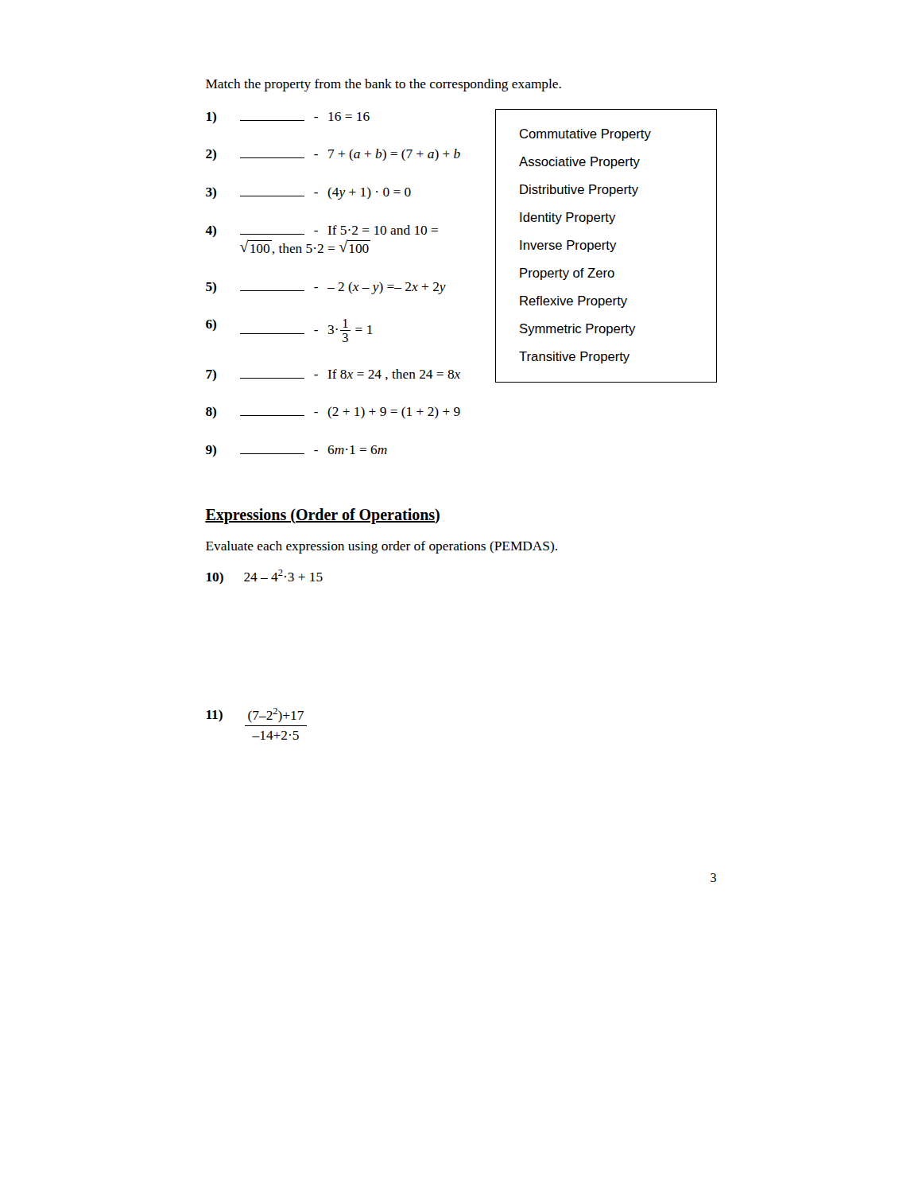Match the property from the bank to the corresponding example.
1) -16 = 16
2) -7 + (a + b) = (7 + a) + b
3) -(4y + 1) · 0 = 0
4) -If 5·2 = 10 and 10 = 100, then 5·2 = 100
5) -– 2 (x – y) =– 2x + 2y
6) -3·13 = 1
7) -If 8x = 24 , then 24 = 8x
8) -(2 + 1) + 9 = (1 + 2) + 9
9) -6m·1 = 6m
Commutative Property
Associative Property
Distributive Property
Identity Property
Inverse Property
Property of Zero
Reflexive Property
Symmetric Property
Transitive Property
Expressions (Order of Operations)
Evaluate each expression using order of operations (PEMDAS).
10) 24 – 42·3 + 15
11) (7–22)+17 –14+2·5
3